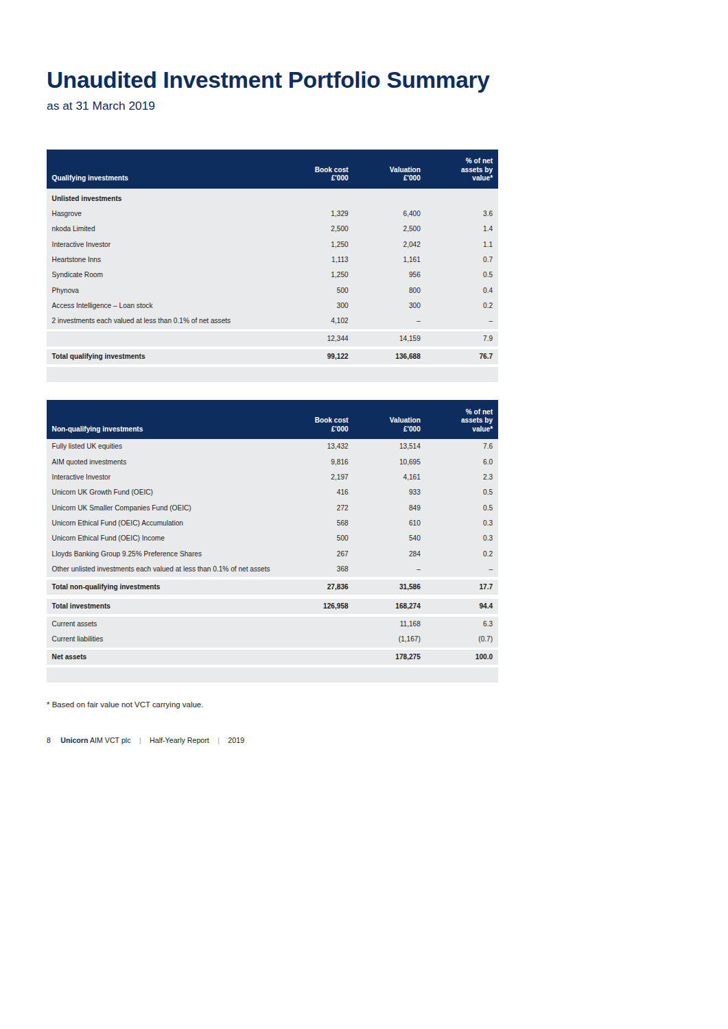Unaudited Investment Portfolio Summary
as at 31 March 2019
| Qualifying investments | Book cost £'000 | Valuation £'000 | % of net assets by value* |
| --- | --- | --- | --- |
| Unlisted investments | | | |
| Hasgrove | 1,329 | 6,400 | 3.6 |
| nkoda Limited | 2,500 | 2,500 | 1.4 |
| Interactive Investor | 1,250 | 2,042 | 1.1 |
| Heartstone Inns | 1,113 | 1,161 | 0.7 |
| Syndicate Room | 1,250 | 956 | 0.5 |
| Phynova | 500 | 800 | 0.4 |
| Access Intelligence – Loan stock | 300 | 300 | 0.2 |
| 2 investments each valued at less than 0.1% of net assets | 4,102 | – | – |
| | 12,344 | 14,159 | 7.9 |
| Total qualifying investments | 99,122 | 136,688 | 76.7 |
| Non-qualifying investments | Book cost £'000 | Valuation £'000 | % of net assets by value* |
| --- | --- | --- | --- |
| Fully listed UK equities | 13,432 | 13,514 | 7.6 |
| AIM quoted investments | 9,816 | 10,695 | 6.0 |
| Interactive Investor | 2,197 | 4,161 | 2.3 |
| Unicorn UK Growth Fund (OEIC) | 416 | 933 | 0.5 |
| Unicorn UK Smaller Companies Fund (OEIC) | 272 | 849 | 0.5 |
| Unicorn Ethical Fund (OEIC) Accumulation | 568 | 610 | 0.3 |
| Unicorn Ethical Fund (OEIC) Income | 500 | 540 | 0.3 |
| Lloyds Banking Group 9.25% Preference Shares | 267 | 284 | 0.2 |
| Other unlisted investments each valued at less than 0.1% of net assets | 368 | – | – |
| Total non-qualifying investments | 27,836 | 31,586 | 17.7 |
| Total investments | 126,958 | 168,274 | 94.4 |
| Current assets | | 11,168 | 6.3 |
| Current liabilities | | (1,167) | (0.7) |
| Net assets | | 178,275 | 100.0 |
* Based on fair value not VCT carrying value.
8 Unicorn AIM VCT plc | Half-Yearly Report | 2019